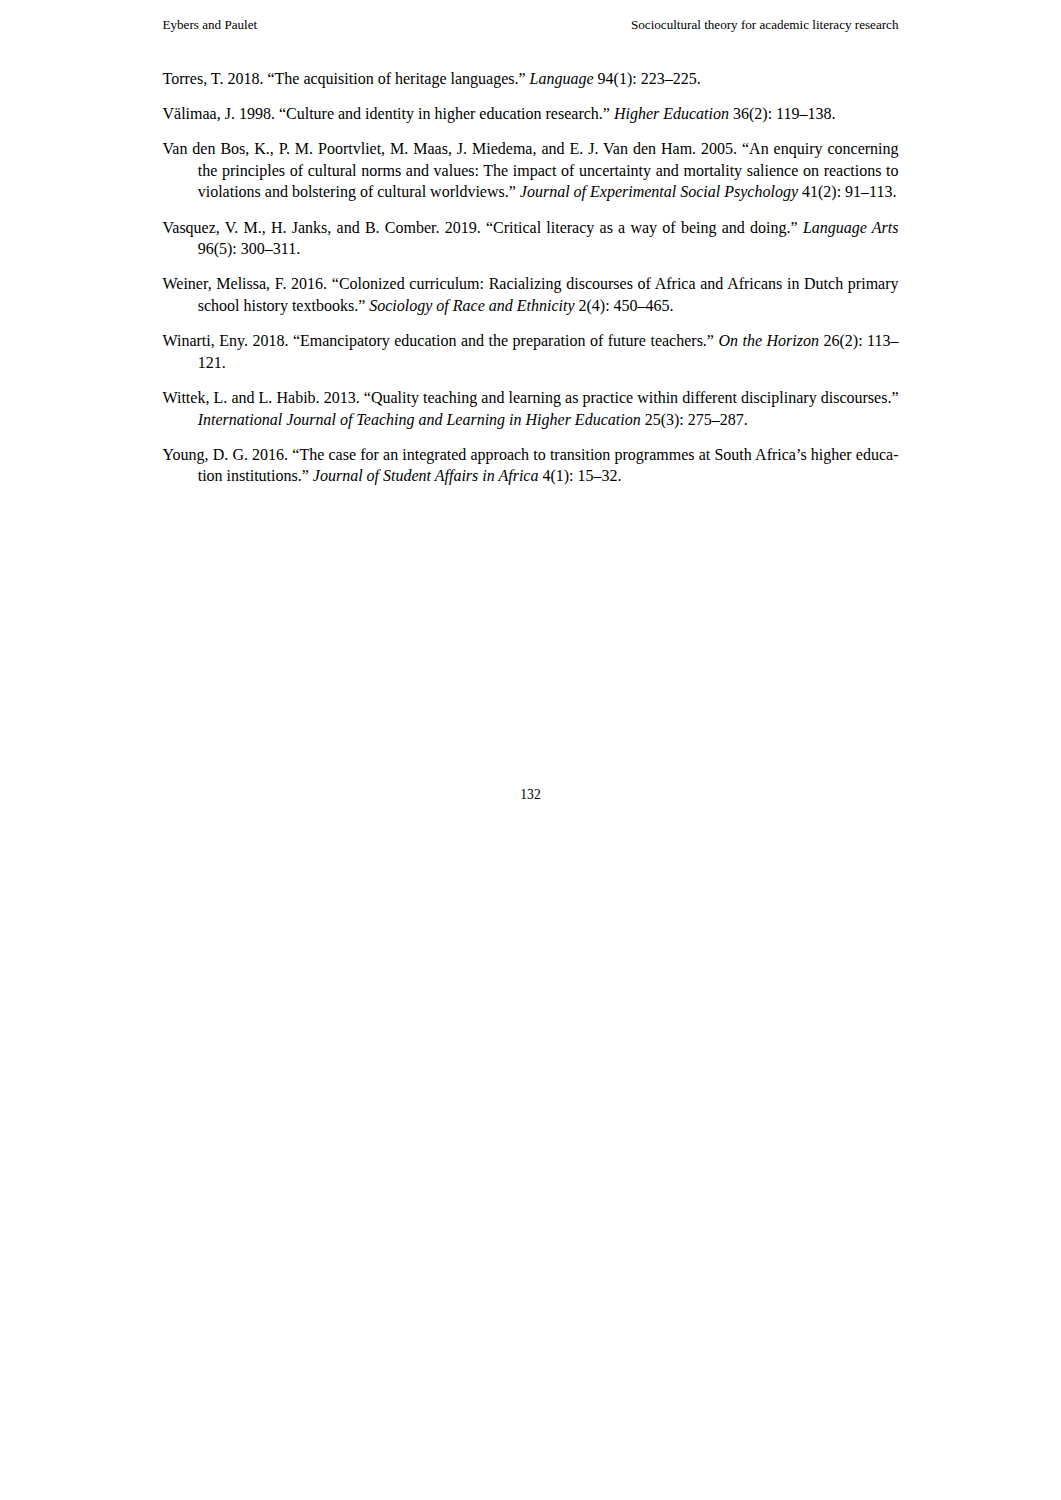Eybers and Paulet Sociocultural theory for academic literacy research
Torres, T. 2018. “The acquisition of heritage languages.” Language 94(1): 223–225.
Välimaa, J. 1998. “Culture and identity in higher education research.” Higher Education 36(2): 119–138.
Van den Bos, K., P. M. Poortvliet, M. Maas, J. Miedema, and E. J. Van den Ham. 2005. “An enquiry concerning the principles of cultural norms and values: The impact of uncertainty and mortality salience on reactions to violations and bolstering of cultural worldviews.” Journal of Experimental Social Psychology 41(2): 91–113.
Vasquez, V. M., H. Janks, and B. Comber. 2019. “Critical literacy as a way of being and doing.” Language Arts 96(5): 300–311.
Weiner, Melissa, F. 2016. “Colonized curriculum: Racializing discourses of Africa and Africans in Dutch primary school history textbooks.” Sociology of Race and Ethnicity 2(4): 450–465.
Winarti, Eny. 2018. “Emancipatory education and the preparation of future teachers.” On the Horizon 26(2): 113–121.
Wittek, L. and L. Habib. 2013. “Quality teaching and learning as practice within different disciplinary discourses.” International Journal of Teaching and Learning in Higher Education 25(3): 275–287.
Young, D. G. 2016. “The case for an integrated approach to transition programmes at South Africa’s higher education institutions.” Journal of Student Affairs in Africa 4(1): 15–32.
132